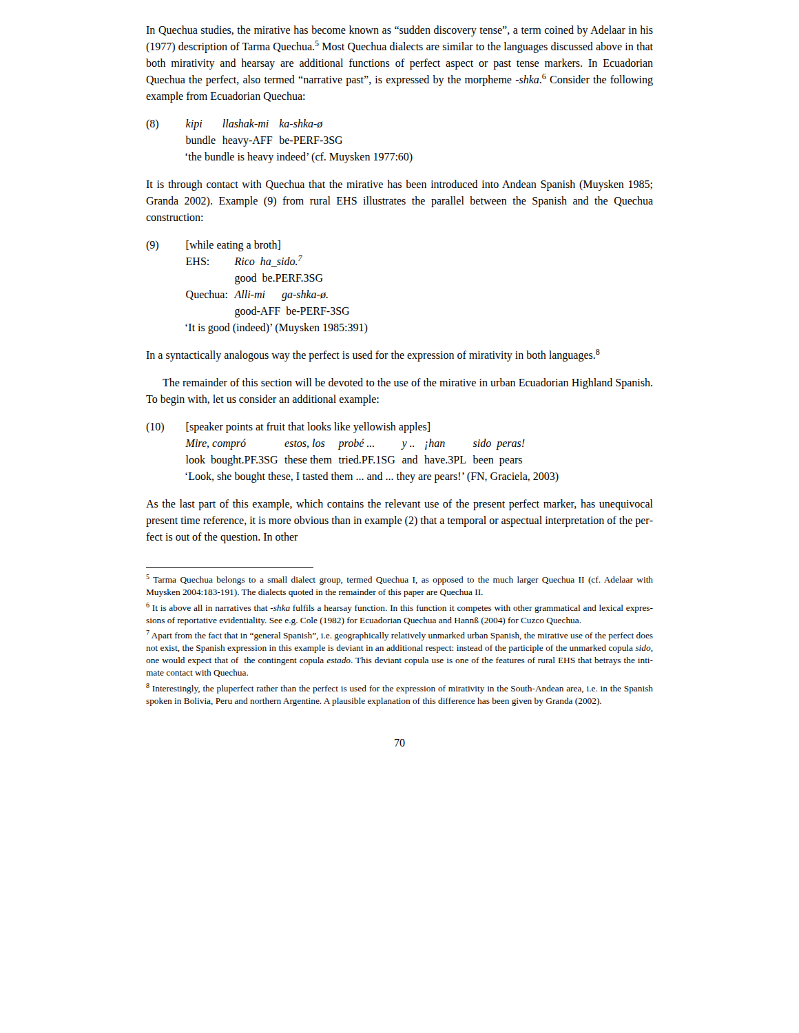In Quechua studies, the mirative has become known as “sudden discovery tense”, a term coined by Adelaar in his (1977) description of Tarma Quechua.5 Most Quechua dialects are similar to the languages discussed above in that both mirativity and hearsay are additional functions of perfect aspect or past tense markers. In Ecuadorian Quechua the perfect, also termed “narrative past”, is expressed by the morpheme -shka.6 Consider the following example from Ecuadorian Quechua:
| (8) | kipi | llashak-mi | ka-shka-ø |
| | bundle | heavy-AFF | be-PERF-3SG |
‘the bundle is heavy indeed’ (cf. Muysken 1977:60)
It is through contact with Quechua that the mirative has been introduced into Andean Spanish (Muysken 1985; Granda 2002). Example (9) from rural EHS illustrates the parallel between the Spanish and the Quechua construction:
| (9) | [while eating a broth] |
| | EHS: | Rico ha_sido. 7 |
| | | good be.PERF.3SG |
| | Quechua: | Alli-mi ga-shka-ø. |
| | | good-AFF be-PERF-3SG |
‘It is good (indeed)’ (Muysken 1985:391)
In a syntactically analogous way the perfect is used for the expression of mirativity in both languages.8
The remainder of this section will be devoted to the use of the mirative in urban Ecuadorian Highland Spanish. To begin with, let us consider an additional example:
| (10) | [speaker points at fruit that looks like yellowish apples] |
| | Mire, compró | estos, los | probé ... | y .. | ¡han | sido peras! |
| | look bought.PF.3SG | these them | tried.PF.1SG | and | have.3PL | been pears |
‘Look, she bought these, I tasted them ... and ... they are pears!’ (FN, Graciela, 2003)
As the last part of this example, which contains the relevant use of the present perfect marker, has unequivocal present time reference, it is more obvious than in example (2) that a temporal or aspectual interpretation of the perfect is out of the question. In other
5 Tarma Quechua belongs to a small dialect group, termed Quechua I, as opposed to the much larger Quechua II (cf. Adelaar with Muysken 2004:183-191). The dialects quoted in the remainder of this paper are Quechua II.
6 It is above all in narratives that -shka fulfils a hearsay function. In this function it competes with other grammatical and lexical expressions of reportative evidentiality. See e.g. Cole (1982) for Ecuadorian Quechua and Hannß (2004) for Cuzco Quechua.
7 Apart from the fact that in “general Spanish”, i.e. geographically relatively unmarked urban Spanish, the mirative use of the perfect does not exist, the Spanish expression in this example is deviant in an additional respect: instead of the participle of the unmarked copula sido, one would expect that of the contingent copula estado. This deviant copula use is one of the features of rural EHS that betrays the intimate contact with Quechua.
8 Interestingly, the pluperfect rather than the perfect is used for the expression of mirativity in the South-Andean area, i.e. in the Spanish spoken in Bolivia, Peru and northern Argentine. A plausible explanation of this difference has been given by Granda (2002).
70